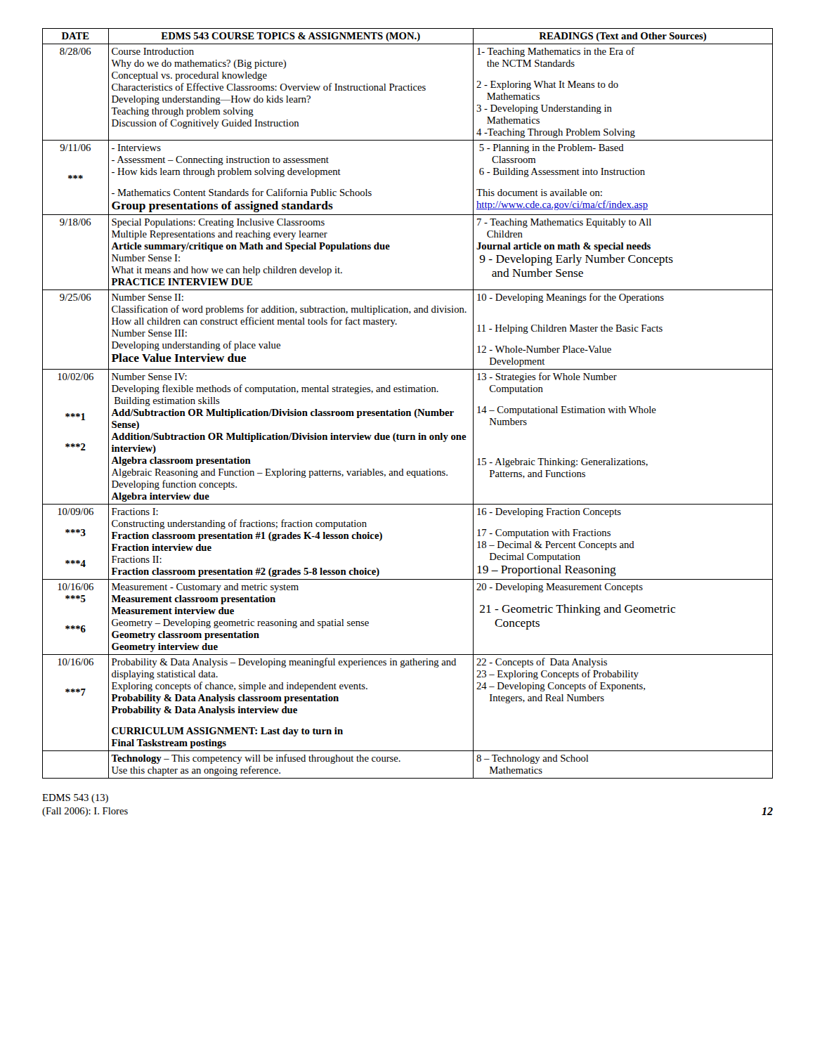| DATE | EDMS 543 COURSE TOPICS & ASSIGNMENTS (MON.) | READINGS (Text and Other Sources) |
| --- | --- | --- |
| 8/28/06 | Course Introduction Why do we do mathematics? (Big picture) Conceptual vs. procedural knowledge Characteristics of Effective Classrooms: Overview of Instructional Practices Developing understanding—How do kids learn? Teaching through problem solving Discussion of Cognitively Guided Instruction | 1- Teaching Mathematics in the Era of the NCTM Standards 2 - Exploring What It Means to do Mathematics 3 - Developing Understanding in Mathematics 4 -Teaching Through Problem Solving |
| 9/11/06 *** | - Interviews - Assessment – Connecting instruction to assessment - How kids learn through problem solving development - Mathematics Content Standards for California Public Schools Group presentations of assigned standards | 5 - Planning in the Problem- Based Classroom 6 - Building Assessment into Instruction This document is available on: http://www.cde.ca.gov/ci/ma/cf/index.asp |
| 9/18/06 | Special Populations: Creating Inclusive Classrooms Multiple Representations and reaching every learner Article summary/critique on Math and Special Populations due Number Sense I: What it means and how we can help children develop it. PRACTICE INTERVIEW DUE | 7 - Teaching Mathematics Equitably to All Children Journal article on math & special needs 9 - Developing Early Number Concepts and Number Sense |
| 9/25/06 | Number Sense II: Classification of word problems for addition, subtraction, multiplication, and division. How all children can construct efficient mental tools for fact mastery. Number Sense III: Developing understanding of place value Place Value Interview due | 10 - Developing Meanings for the Operations 11 - Helping Children Master the Basic Facts 12 - Whole-Number Place-Value Development |
| 10/02/06 ***1 ***2 | Number Sense IV: Developing flexible methods of computation, mental strategies, and estimation. Building estimation skills Add/Subtraction OR Multiplication/Division classroom presentation (Number Sense) Addition/Subtraction OR Multiplication/Division interview due (turn in only one interview) Algebra classroom presentation Algebraic Reasoning and Function – Exploring patterns, variables, and equations. Developing function concepts. Algebra interview due | 13 - Strategies for Whole Number Computation 14 – Computational Estimation with Whole Numbers 15 - Algebraic Thinking: Generalizations, Patterns, and Functions |
| 10/09/06 ***3 ***4 | Fractions I: Constructing understanding of fractions; fraction computation Fraction classroom presentation #1 (grades K-4 lesson choice) Fraction interview due Fractions II: Fraction classroom presentation #2 (grades 5-8 lesson choice) | 16 - Developing Fraction Concepts 17 - Computation with Fractions 18 – Decimal & Percent Concepts and Decimal Computation 19 – Proportional Reasoning |
| 10/16/06 ***5 ***6 | Measurement - Customary and metric system Measurement classroom presentation Measurement interview due Geometry – Developing geometric reasoning and spatial sense Geometry classroom presentation Geometry interview due | 20 - Developing Measurement Concepts 21 - Geometric Thinking and Geometric Concepts |
| 10/16/06 ***7 | Probability & Data Analysis – Developing meaningful experiences in gathering and displaying statistical data. Exploring concepts of chance, simple and independent events. Probability & Data Analysis classroom presentation Probability & Data Analysis interview due CURRICULUM ASSIGNMENT: Last day to turn in Final Taskstream postings | 22 - Concepts of Data Analysis 23 – Exploring Concepts of Probability 24 – Developing Concepts of Exponents, Integers, and Real Numbers |
| | Technology – This competency will be infused throughout the course. Use this chapter as an ongoing reference. | 8 – Technology and School Mathematics |
EDMS 543 (13)
(Fall 2006): I. Flores
12